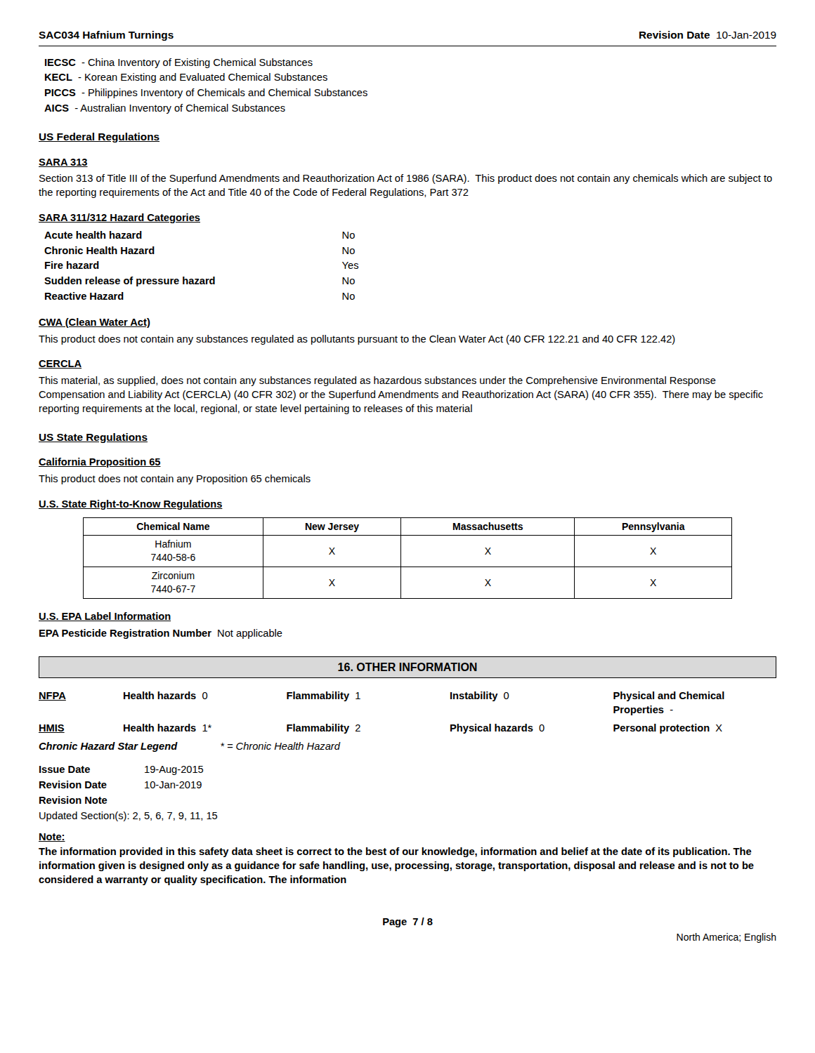SAC034 Hafnium Turnings
Revision Date 10-Jan-2019
IECSC - China Inventory of Existing Chemical Substances
KECL - Korean Existing and Evaluated Chemical Substances
PICCS - Philippines Inventory of Chemicals and Chemical Substances
AICS - Australian Inventory of Chemical Substances
US Federal Regulations
SARA 313
Section 313 of Title III of the Superfund Amendments and Reauthorization Act of 1986 (SARA). This product does not contain any chemicals which are subject to the reporting requirements of the Act and Title 40 of the Code of Federal Regulations, Part 372
SARA 311/312 Hazard Categories
| Acute health hazard | No |
| Chronic Health Hazard | No |
| Fire hazard | Yes |
| Sudden release of pressure hazard | No |
| Reactive Hazard | No |
CWA (Clean Water Act)
This product does not contain any substances regulated as pollutants pursuant to the Clean Water Act (40 CFR 122.21 and 40 CFR 122.42)
CERCLA
This material, as supplied, does not contain any substances regulated as hazardous substances under the Comprehensive Environmental Response Compensation and Liability Act (CERCLA) (40 CFR 302) or the Superfund Amendments and Reauthorization Act (SARA) (40 CFR 355). There may be specific reporting requirements at the local, regional, or state level pertaining to releases of this material
US State Regulations
California Proposition 65
This product does not contain any Proposition 65 chemicals
U.S. State Right-to-Know Regulations
| Chemical Name | New Jersey | Massachusetts | Pennsylvania |
| --- | --- | --- | --- |
| Hafnium 7440-58-6 | X | X | X |
| Zirconium 7440-67-7 | X | X | X |
U.S. EPA Label Information
EPA Pesticide Registration Number Not applicable
16. OTHER INFORMATION
NFPA
Health hazards 0
Flammability 1
Instability 0
Physical and Chemical Properties -
HMIS
Health hazards 1*
Flammability 2
Physical hazards 0
Personal protection X
Chronic Hazard Star Legend * = Chronic Health Hazard
Issue Date19-Aug-2015
Revision Date10-Jan-2019
Revision Note
Updated Section(s): 2, 5, 6, 7, 9, 11, 15
Note:
The information provided in this safety data sheet is correct to the best of our knowledge, information and belief at the date of its publication. The information given is designed only as a guidance for safe handling, use, processing, storage, transportation, disposal and release and is not to be considered a warranty or quality specification. The information
Page 7 / 8
North America; English